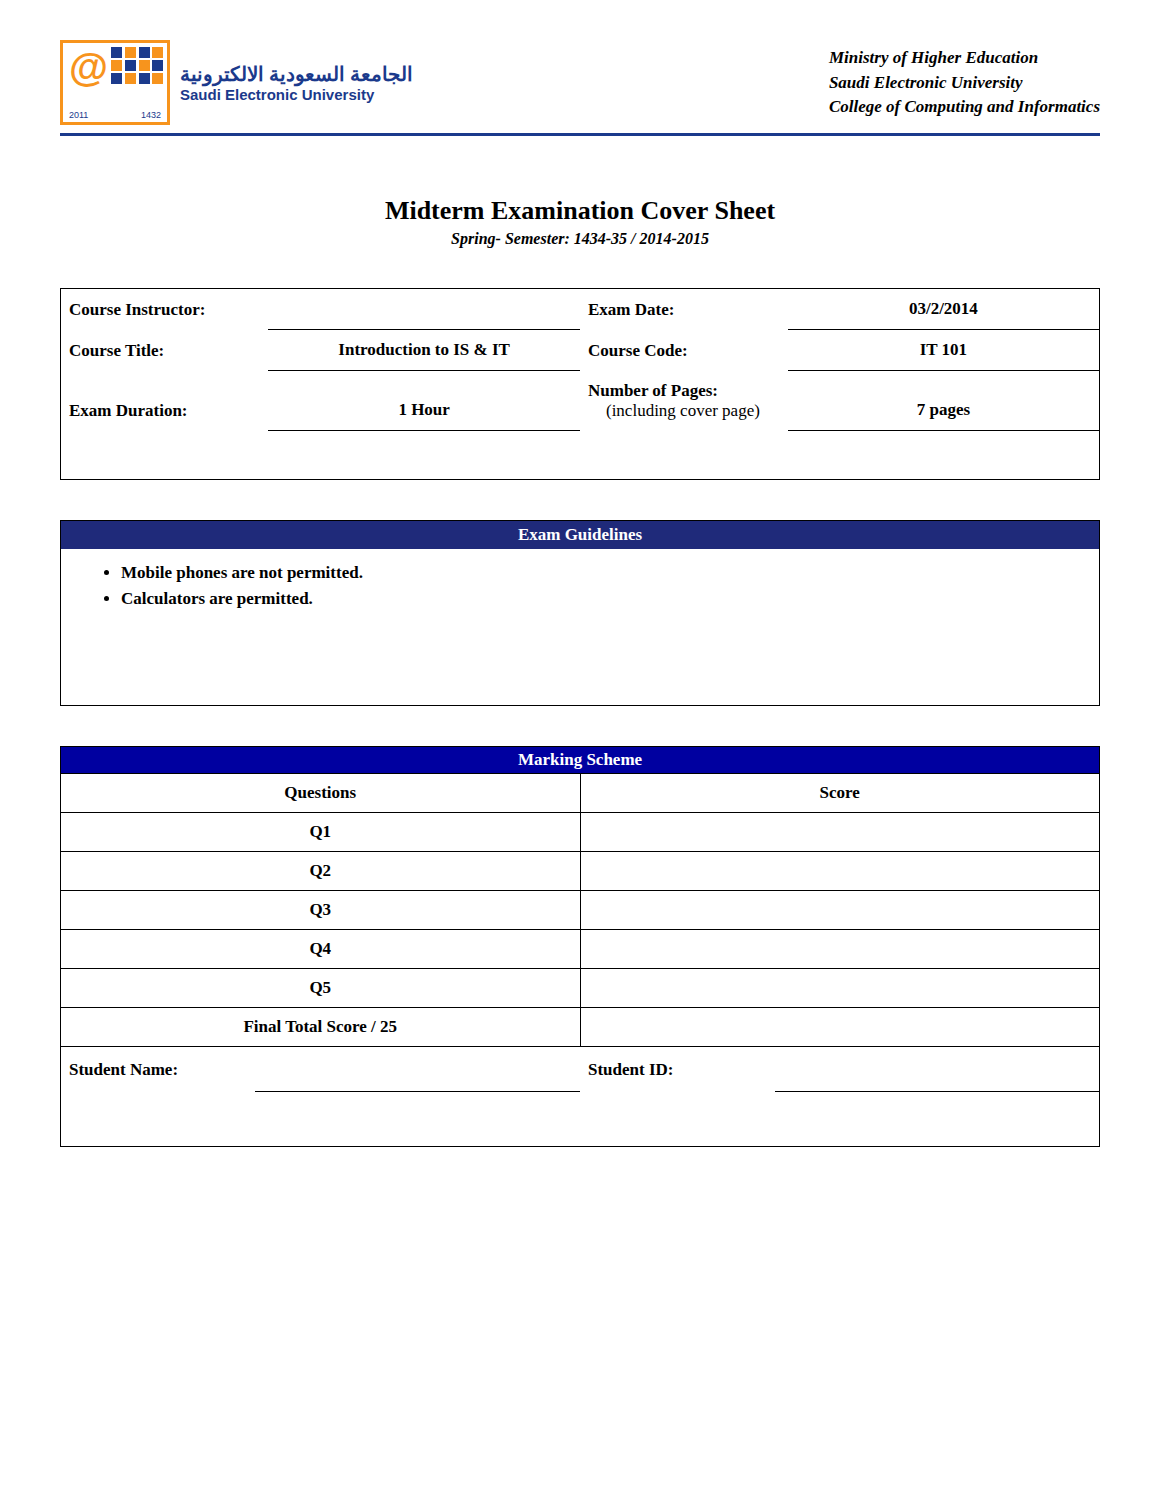@
20111432
الجامعة السعودية الالكترونية
Saudi Electronic University
Ministry of Higher Education
Saudi Electronic University
College of Computing and Informatics
Midterm Examination Cover Sheet
Spring- Semester: 1434-35 / 2014-2015
| Course Instructor: | | Exam Date: | 03/2/2014 |
| Course Title: | Introduction to IS & IT | Course Code: | IT 101 |
| Exam Duration: | 1 Hour | Number of Pages: (including cover page) | 7 pages |
Exam Guidelines
Mobile phones are not permitted.
Calculators are permitted.
Marking Scheme
| Questions | Score |
| --- | --- |
| Q1 | |
| Q2 | |
| Q3 | |
| Q4 | |
| Q5 | |
| Final Total Score / 25 | |
| Student Name: | | Student ID: | |